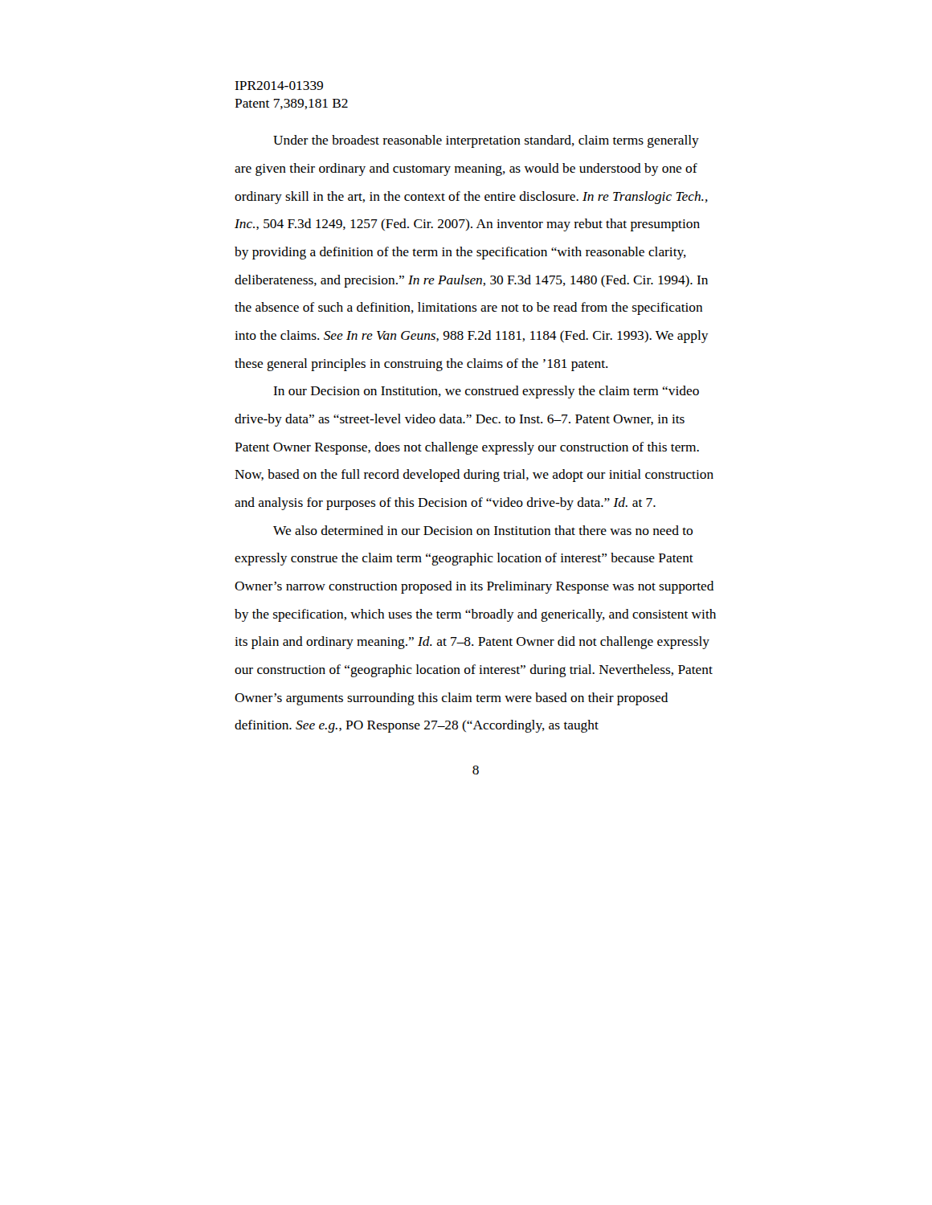IPR2014-01339
Patent 7,389,181 B2
Under the broadest reasonable interpretation standard, claim terms generally are given their ordinary and customary meaning, as would be understood by one of ordinary skill in the art, in the context of the entire disclosure. In re Translogic Tech., Inc., 504 F.3d 1249, 1257 (Fed. Cir. 2007). An inventor may rebut that presumption by providing a definition of the term in the specification “with reasonable clarity, deliberateness, and precision.” In re Paulsen, 30 F.3d 1475, 1480 (Fed. Cir. 1994). In the absence of such a definition, limitations are not to be read from the specification into the claims. See In re Van Geuns, 988 F.2d 1181, 1184 (Fed. Cir. 1993). We apply these general principles in construing the claims of the ’181 patent.
In our Decision on Institution, we construed expressly the claim term “video drive-by data” as “street-level video data.” Dec. to Inst. 6–7. Patent Owner, in its Patent Owner Response, does not challenge expressly our construction of this term. Now, based on the full record developed during trial, we adopt our initial construction and analysis for purposes of this Decision of “video drive-by data.” Id. at 7.
We also determined in our Decision on Institution that there was no need to expressly construe the claim term “geographic location of interest” because Patent Owner’s narrow construction proposed in its Preliminary Response was not supported by the specification, which uses the term “broadly and generically, and consistent with its plain and ordinary meaning.” Id. at 7–8. Patent Owner did not challenge expressly our construction of “geographic location of interest” during trial. Nevertheless, Patent Owner’s arguments surrounding this claim term were based on their proposed definition. See e.g., PO Response 27–28 (“Accordingly, as taught
8